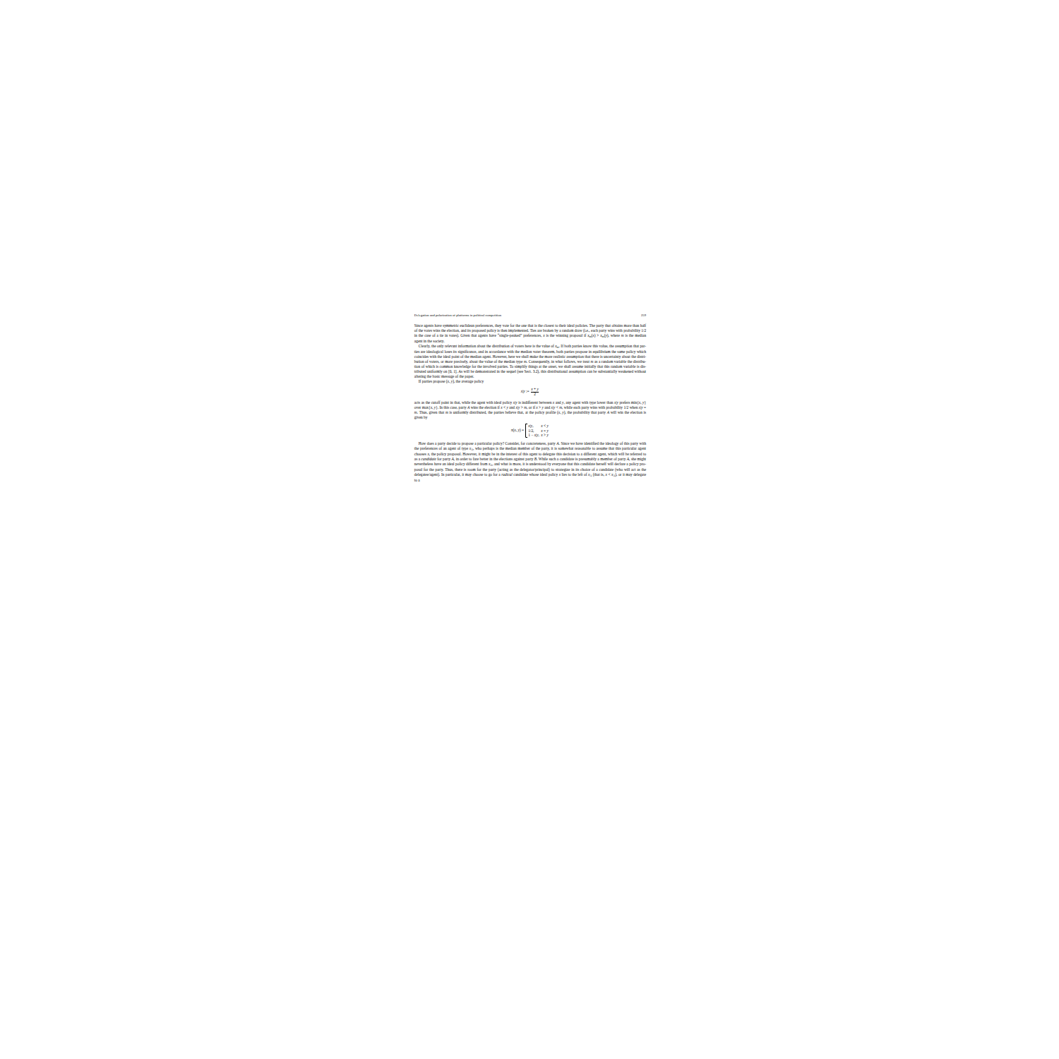Delegation and polarization of platforms in political competition 259
Since agents have symmetric euclidean preferences, they vote for the one that is the closest to their ideal policies. The party that obtains more than half of the votes wins the election, and its proposed policy is then implemented. Ties are broken by a random draw (i.e., each party wins with probability 1/2 in the case of a tie in votes). Given that agents have “single-peaked” preferences, x is the winning proposal if xm(x) > xm(y), where m is the median agent in the society.
Clearly, the only relevant information about the distribution of voters here is the value of xm. If both parties know this value, the assumption that parties are ideological loses its significance, and in accordance with the median voter theorem, both parties propose in equilibrium the same policy which coincides with the ideal point of the median agent. However, here we shall make the more realistic assumption that there is uncertainty about the distribution of voters, or more precisely, about the value of the median type m. Consequently, in what follows, we treat m as a random variable the distribution of which is common knowledge for the involved parties. To simplify things at the onset, we shall assume initially that this random variable is distributed uniformly on [0, 1]. As will be demonstrated in the sequel (see Sect. 3.2), this distributional assumption can be substantially weakened without altering the basic message of the paper.
If parties propose (x, y), the average policy
x|y := x + y 2
acts as the cutoff point in that, while the agent with ideal policy x|y is indifferent between x and y, any agent with type lower than x|y prefers min{x, y} over max{x, y}. In this case, party A wins the election if x < y and x|y > m, or if x > y and x|y < m, while each party wins with probability 1/2 when x|y = m. Thus, given that m is uniformly distributed, the parties believe that, at the policy profile (x, y), the probability that party A will win the election is given by
π(x, y) =
| x / y , | x < y |
| 1/2, | x = y |
| 1 − x / y , | x > y |
How does a party decide to propose a particular policy? Consider, for concreteness, party A. Since we have identified the ideology of this party with the preferences of an agent of type xA, who perhaps is the median member of the party, it is somewhat reasonable to assume that this particular agent chooses x, the policy proposal. However, it might be in the interest of this agent to delegate this decision to a different agent, which will be referred to as a candidate for party A, in order to fare better in the elections against party B. While such a candidate is presumably a member of party A, she might nevertheless have an ideal policy different from xA, and what is more, it is understood by everyone that this candidate herself will declare a policy proposal for the party. Thus, there is room for the party (acting as the delegator/principal) to strategize in its choice of a candidate (who will act as the delegatee/agent). In particular, it may choose to go for a radical candidate whose ideal policy x lies to the left of xA (that is, x < xA), or it may delegate to a